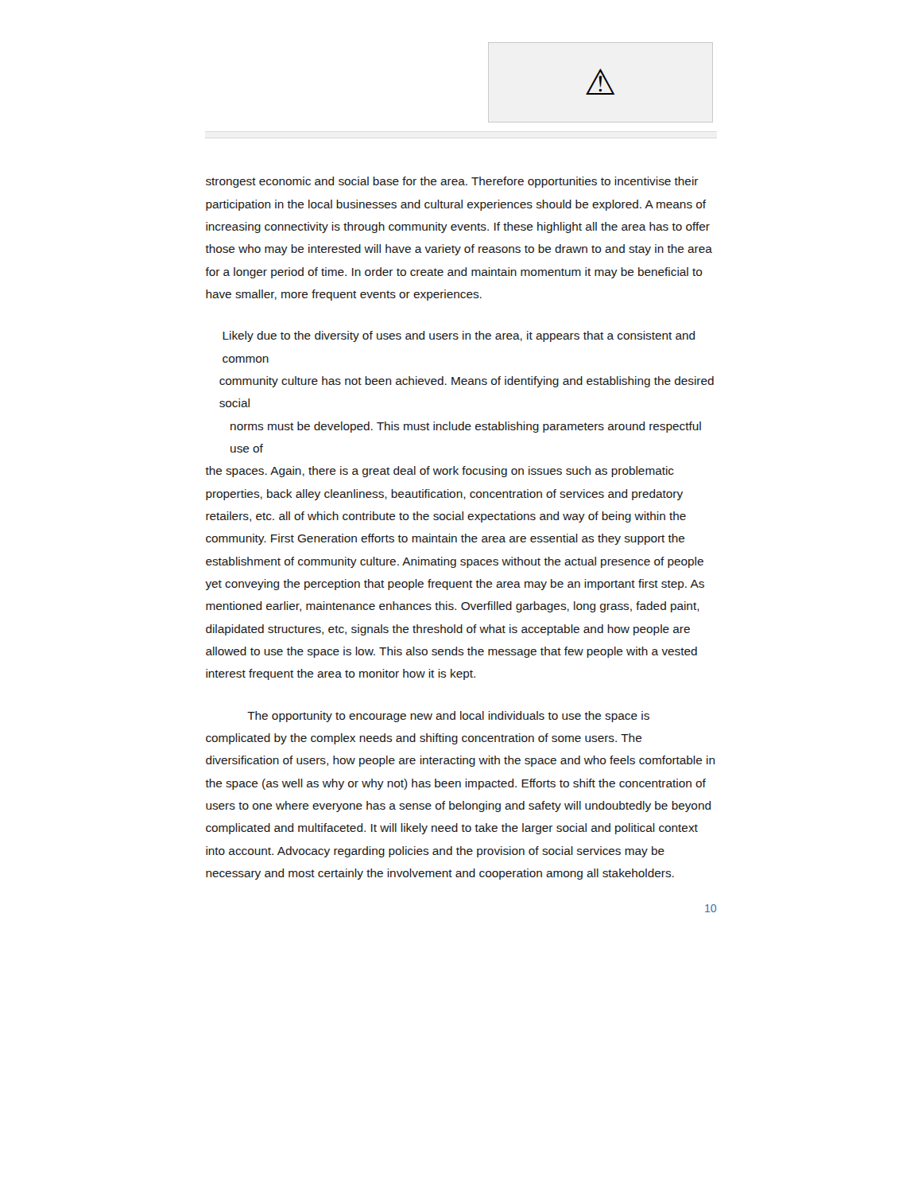⚠
strongest economic and social base for the area. Therefore opportunities to incentivise their participation in the local businesses and cultural experiences should be explored. A means of increasing connectivity is through community events. If these highlight all the area has to offer those who may be interested will have a variety of reasons to be drawn to and stay in the area for a longer period of time. In order to create and maintain momentum it may be beneficial to have smaller, more frequent events or experiences.
Likely due to the diversity of uses and users in the area, it appears that a consistent and common community culture has not been achieved. Means of identifying and establishing the desired social norms must be developed. This must include establishing parameters around respectful use ofthe spaces. Again, there is a great deal of work focusing on issues such as problematic properties, back alley cleanliness, beautification, concentration of services and predatory retailers, etc. all of which contribute to the social expectations and way of being within the community. First Generation efforts to maintain the area are essential as they support the establishment of community culture. Animating spaces without the actual presence of people yet conveying the perception that people frequent the area may be an important first step. As mentioned earlier, maintenance enhances this. Overfilled garbages, long grass, faded paint, dilapidated structures, etc, signals the threshold of what is acceptable and how people are allowed to use the space is low. This also sends the message that few people with a vested interest frequent the area to monitor how it is kept.
The opportunity to encourage new and local individuals to use the space is complicated by the complex needs and shifting concentration of some users. The diversification of users, how people are interacting with the space and who feels comfortable in the space (as well as why or why not) has been impacted. Efforts to shift the concentration of users to one where everyone has a sense of belonging and safety will undoubtedly be beyond complicated and multifaceted. It will likely need to take the larger social and political context into account. Advocacy regarding policies and the provision of social services may be necessary and most certainly the involvement and cooperation among all stakeholders.
10